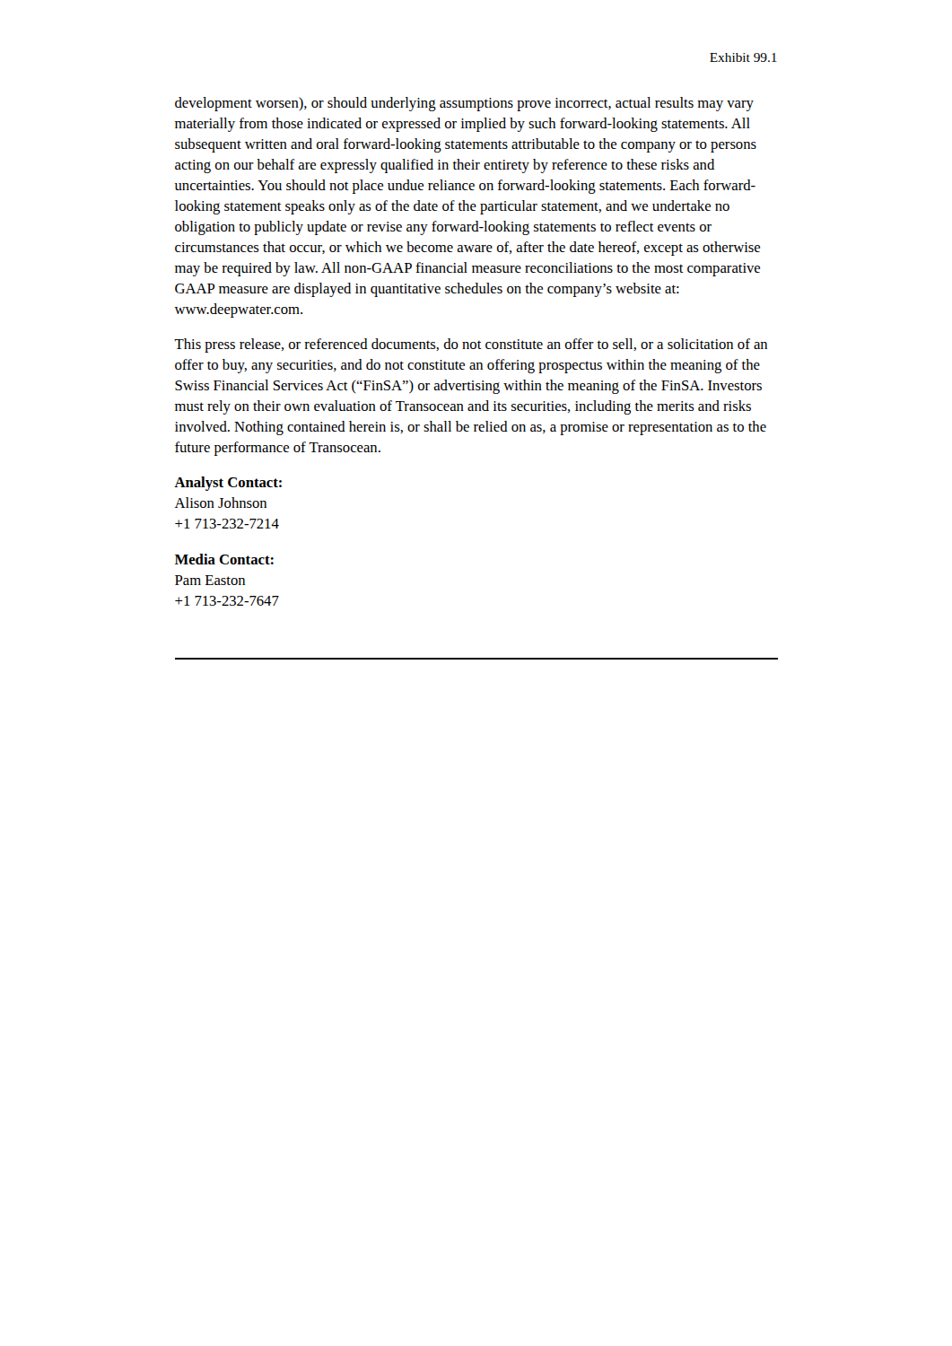Exhibit 99.1
development worsen), or should underlying assumptions prove incorrect, actual results may vary materially from those indicated or expressed or implied by such forward-looking statements. All subsequent written and oral forward-looking statements attributable to the company or to persons acting on our behalf are expressly qualified in their entirety by reference to these risks and uncertainties. You should not place undue reliance on forward-looking statements. Each forward-looking statement speaks only as of the date of the particular statement, and we undertake no obligation to publicly update or revise any forward-looking statements to reflect events or circumstances that occur, or which we become aware of, after the date hereof, except as otherwise may be required by law. All non-GAAP financial measure reconciliations to the most comparative GAAP measure are displayed in quantitative schedules on the company’s website at: www.deepwater.com.
This press release, or referenced documents, do not constitute an offer to sell, or a solicitation of an offer to buy, any securities, and do not constitute an offering prospectus within the meaning of the Swiss Financial Services Act (“FinSA”) or advertising within the meaning of the FinSA. Investors must rely on their own evaluation of Transocean and its securities, including the merits and risks involved. Nothing contained herein is, or shall be relied on as, a promise or representation as to the future performance of Transocean.
Analyst Contact:
Alison Johnson
+1 713-232-7214
Media Contact:
Pam Easton
+1 713-232-7647